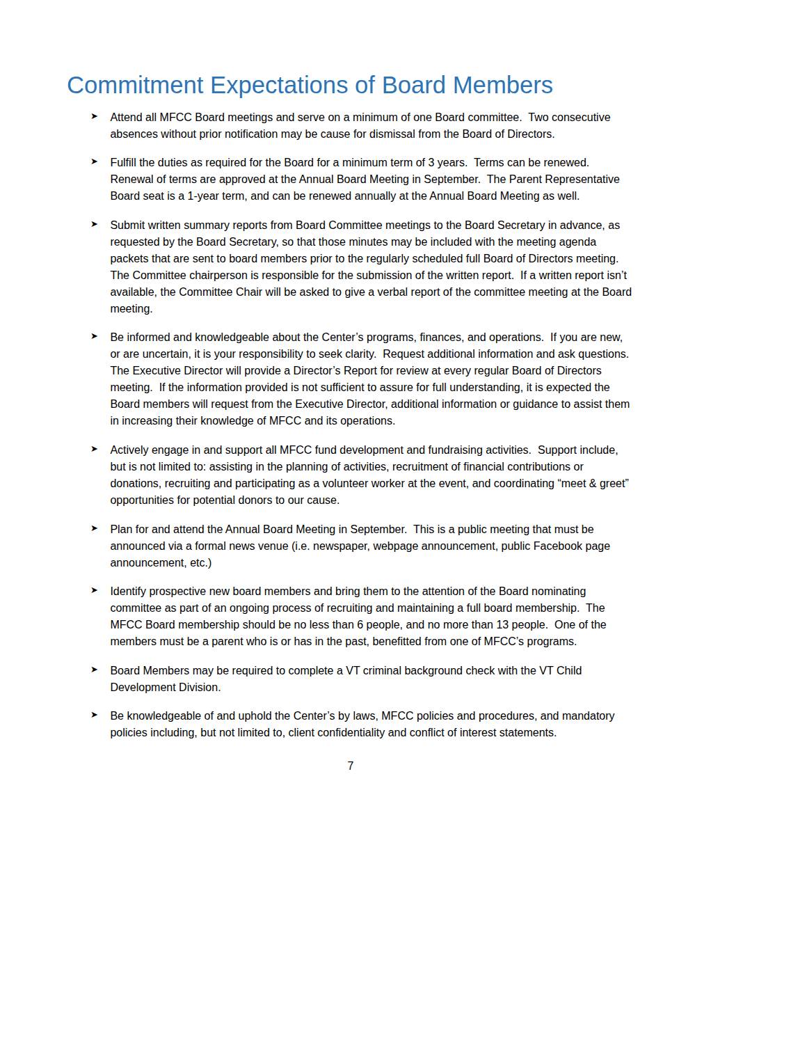Commitment Expectations of Board Members
Attend all MFCC Board meetings and serve on a minimum of one Board committee. Two consecutive absences without prior notification may be cause for dismissal from the Board of Directors.
Fulfill the duties as required for the Board for a minimum term of 3 years. Terms can be renewed. Renewal of terms are approved at the Annual Board Meeting in September. The Parent Representative Board seat is a 1-year term, and can be renewed annually at the Annual Board Meeting as well.
Submit written summary reports from Board Committee meetings to the Board Secretary in advance, as requested by the Board Secretary, so that those minutes may be included with the meeting agenda packets that are sent to board members prior to the regularly scheduled full Board of Directors meeting. The Committee chairperson is responsible for the submission of the written report. If a written report isn’t available, the Committee Chair will be asked to give a verbal report of the committee meeting at the Board meeting.
Be informed and knowledgeable about the Center’s programs, finances, and operations. If you are new, or are uncertain, it is your responsibility to seek clarity. Request additional information and ask questions. The Executive Director will provide a Director’s Report for review at every regular Board of Directors meeting. If the information provided is not sufficient to assure for full understanding, it is expected the Board members will request from the Executive Director, additional information or guidance to assist them in increasing their knowledge of MFCC and its operations.
Actively engage in and support all MFCC fund development and fundraising activities. Support include, but is not limited to: assisting in the planning of activities, recruitment of financial contributions or donations, recruiting and participating as a volunteer worker at the event, and coordinating “meet & greet” opportunities for potential donors to our cause.
Plan for and attend the Annual Board Meeting in September. This is a public meeting that must be announced via a formal news venue (i.e. newspaper, webpage announcement, public Facebook page announcement, etc.)
Identify prospective new board members and bring them to the attention of the Board nominating committee as part of an ongoing process of recruiting and maintaining a full board membership. The MFCC Board membership should be no less than 6 people, and no more than 13 people. One of the members must be a parent who is or has in the past, benefitted from one of MFCC’s programs.
Board Members may be required to complete a VT criminal background check with the VT Child Development Division.
Be knowledgeable of and uphold the Center’s by laws, MFCC policies and procedures, and mandatory policies including, but not limited to, client confidentiality and conflict of interest statements.
7